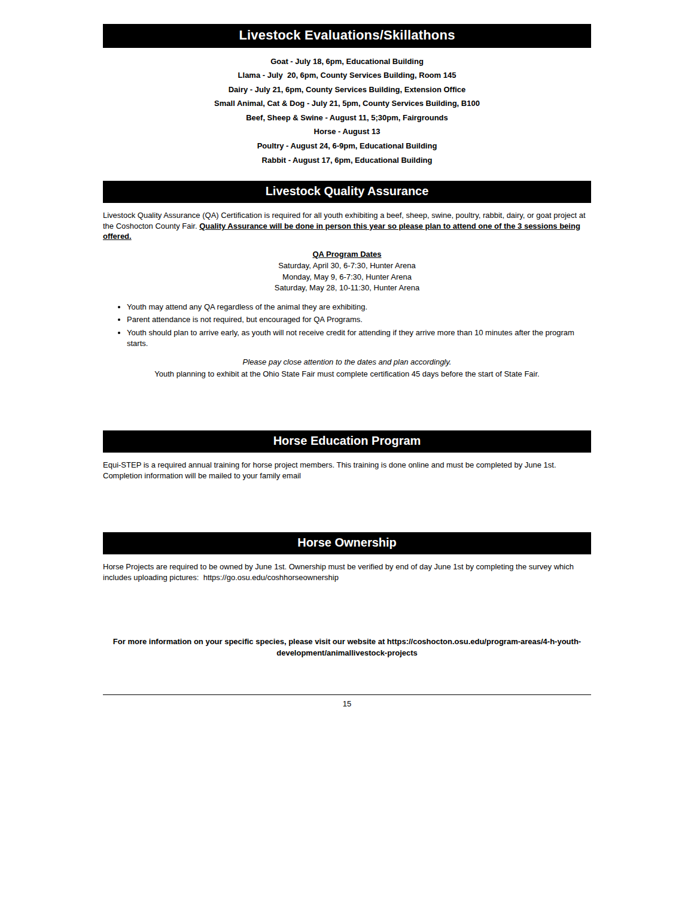Livestock Evaluations/Skillathons
Goat - July 18, 6pm, Educational Building
Llama - July 20, 6pm, County Services Building, Room 145
Dairy - July 21, 6pm, County Services Building, Extension Office
Small Animal, Cat & Dog - July 21, 5pm, County Services Building, B100
Beef, Sheep & Swine - August 11, 5;30pm, Fairgrounds
Horse - August 13
Poultry - August 24, 6-9pm, Educational Building
Rabbit - August 17, 6pm, Educational Building
Livestock Quality Assurance
Livestock Quality Assurance (QA) Certification is required for all youth exhibiting a beef, sheep, swine, poultry, rabbit, dairy, or goat project at the Coshocton County Fair. Quality Assurance will be done in person this year so please plan to attend one of the 3 sessions being offered.
QA Program Dates
Saturday, April 30, 6-7:30, Hunter Arena
Monday, May 9, 6-7:30, Hunter Arena
Saturday, May 28, 10-11:30, Hunter Arena
Youth may attend any QA regardless of the animal they are exhibiting.
Parent attendance is not required, but encouraged for QA Programs.
Youth should plan to arrive early, as youth will not receive credit for attending if they arrive more than 10 minutes after the program starts.
Please pay close attention to the dates and plan accordingly.
Youth planning to exhibit at the Ohio State Fair must complete certification 45 days before the start of State Fair.
Horse Education Program
Equi-STEP is a required annual training for horse project members. This training is done online and must be completed by June 1st. Completion information will be mailed to your family email
Horse Ownership
Horse Projects are required to be owned by June 1st. Ownership must be verified by end of day June 1st by completing the survey which includes uploading pictures: https://go.osu.edu/coshhorseownership
For more information on your specific species, please visit our website at https://coshocton.osu.edu/program-areas/4-h-youth-development/animallivestock-projects
15